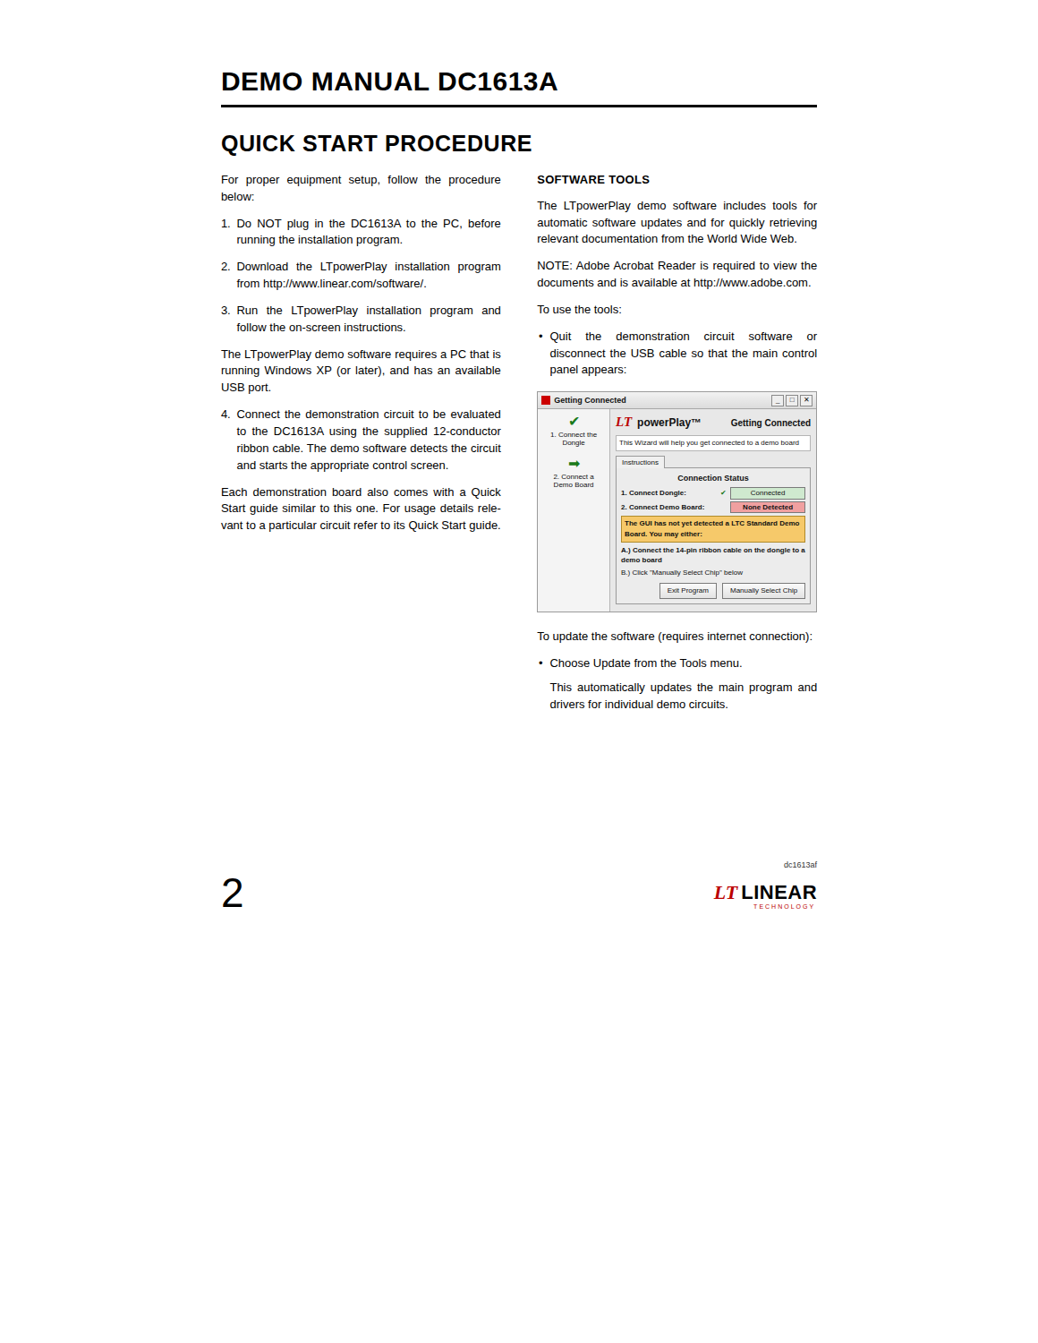DEMO MANUAL DC1613A
Quick Start Procedure
For proper equipment setup, follow the procedure below:
Do NOT plug in the DC1613A to the PC, before running the installation program.
Download the LTpowerPlay installation program from http://www.linear.com/software/.
Run the LTpowerPlay installation program and follow the on-screen instructions.
The LTpowerPlay demo software requires a PC that is running Windows XP (or later), and has an available USB port.
Connect the demonstration circuit to be evaluated to the DC1613A using the supplied 12-conductor ribbon cable. The demo software detects the circuit and starts the appropriate control screen.
Each demonstration board also comes with a Quick Start guide similar to this one. For usage details relevant to a particular circuit refer to its Quick Start guide.
Software Tools
The LTpowerPlay demo software includes tools for automatic software updates and for quickly retrieving relevant documentation from the World Wide Web.
NOTE: Adobe Acrobat Reader is required to view the documents and is available at http://www.adobe.com.
To use the tools:
Quit the demonstration circuit software or disconnect the USB cable so that the main control panel appears:
Getting Connected
_□✕
✔
1. Connect the
Dongle
➡
2. Connect a
Demo Board
LT powerPlay™ Getting Connected
This Wizard will help you get connected to a demo board
Instructions
Connection Status
1. Connect Dongle: ✔ Connected
2. Connect Demo Board: None Detected
The GUI has not yet detected a LTC Standard Demo Board. You may either:
A.) Connect the 14-pin ribbon cable on the dongle to a demo board
B.) Click "Manually Select Chip" below
Exit Program Manually Select Chip
To update the software (requires internet connection):
Choose Update from the Tools menu.
This automatically updates the main program and drivers for individual demo circuits.
dc1613af
2
LT LINEAR TECHNOLOGY